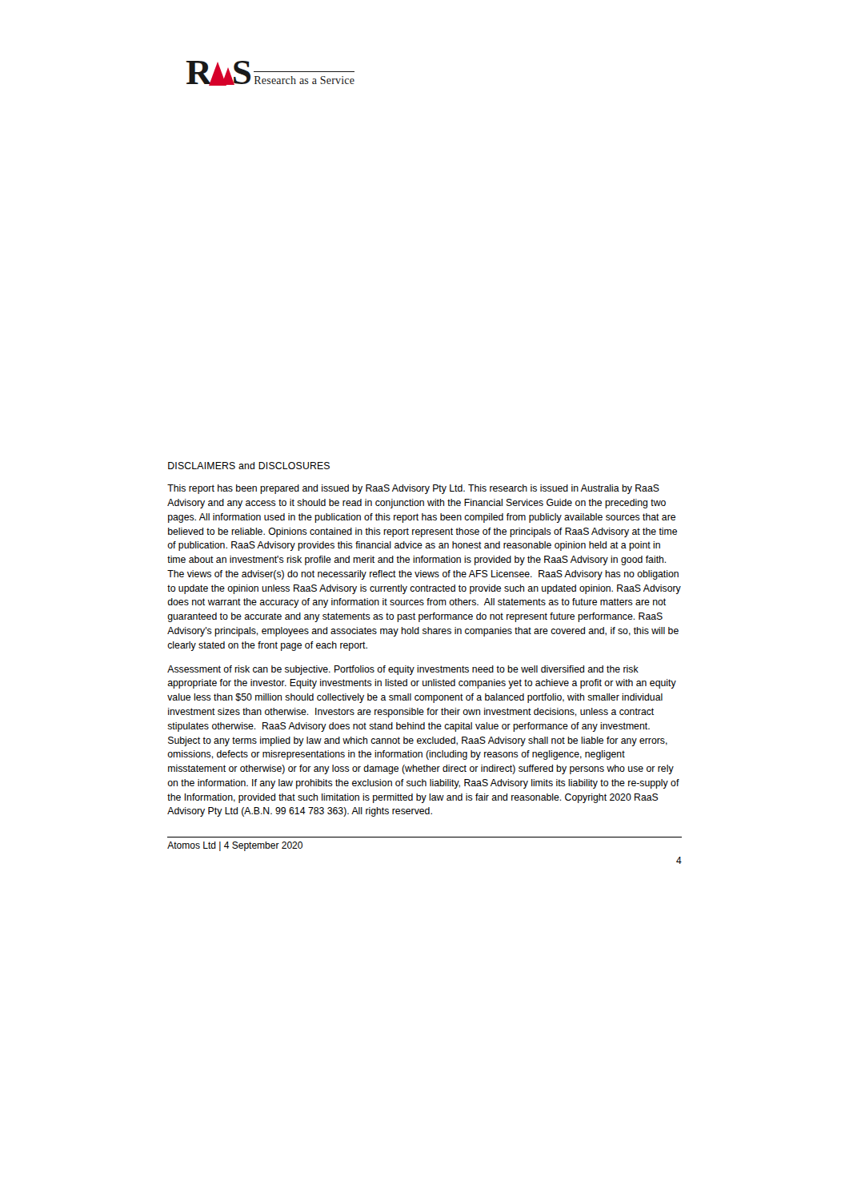R S
Research as a Service
DISCLAIMERS and DISCLOSURES
This report has been prepared and issued by RaaS Advisory Pty Ltd. This research is issued in Australia by RaaS Advisory and any access to it should be read in conjunction with the Financial Services Guide on the preceding two pages. All information used in the publication of this report has been compiled from publicly available sources that are believed to be reliable. Opinions contained in this report represent those of the principals of RaaS Advisory at the time of publication. RaaS Advisory provides this financial advice as an honest and reasonable opinion held at a point in time about an investment's risk profile and merit and the information is provided by the RaaS Advisory in good faith. The views of the adviser(s) do not necessarily reflect the views of the AFS Licensee. RaaS Advisory has no obligation to update the opinion unless RaaS Advisory is currently contracted to provide such an updated opinion. RaaS Advisory does not warrant the accuracy of any information it sources from others. All statements as to future matters are not guaranteed to be accurate and any statements as to past performance do not represent future performance. RaaS Advisory's principals, employees and associates may hold shares in companies that are covered and, if so, this will be clearly stated on the front page of each report.
Assessment of risk can be subjective. Portfolios of equity investments need to be well diversified and the risk appropriate for the investor. Equity investments in listed or unlisted companies yet to achieve a profit or with an equity value less than $50 million should collectively be a small component of a balanced portfolio, with smaller individual investment sizes than otherwise. Investors are responsible for their own investment decisions, unless a contract stipulates otherwise. RaaS Advisory does not stand behind the capital value or performance of any investment. Subject to any terms implied by law and which cannot be excluded, RaaS Advisory shall not be liable for any errors, omissions, defects or misrepresentations in the information (including by reasons of negligence, negligent misstatement or otherwise) or for any loss or damage (whether direct or indirect) suffered by persons who use or rely on the information. If any law prohibits the exclusion of such liability, RaaS Advisory limits its liability to the re-supply of the Information, provided that such limitation is permitted by law and is fair and reasonable. Copyright 2020 RaaS Advisory Pty Ltd (A.B.N. 99 614 783 363). All rights reserved.
Atomos Ltd | 4 September 2020
4